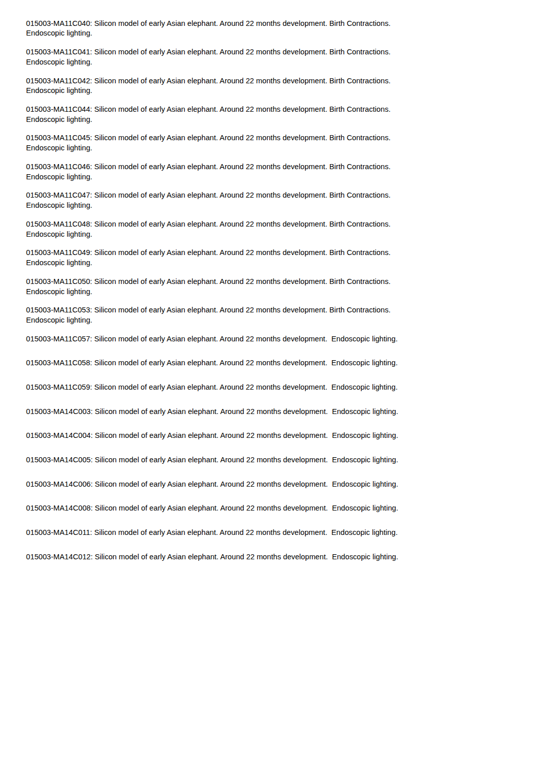015003-MA11C040: Silicon model of early Asian elephant. Around 22 months development. Birth Contractions. Endoscopic lighting.
015003-MA11C041: Silicon model of early Asian elephant. Around 22 months development. Birth Contractions. Endoscopic lighting.
015003-MA11C042: Silicon model of early Asian elephant. Around 22 months development. Birth Contractions. Endoscopic lighting.
015003-MA11C044: Silicon model of early Asian elephant. Around 22 months development. Birth Contractions. Endoscopic lighting.
015003-MA11C045: Silicon model of early Asian elephant. Around 22 months development. Birth Contractions. Endoscopic lighting.
015003-MA11C046: Silicon model of early Asian elephant. Around 22 months development. Birth Contractions. Endoscopic lighting.
015003-MA11C047: Silicon model of early Asian elephant. Around 22 months development. Birth Contractions. Endoscopic lighting.
015003-MA11C048: Silicon model of early Asian elephant. Around 22 months development. Birth Contractions. Endoscopic lighting.
015003-MA11C049: Silicon model of early Asian elephant. Around 22 months development. Birth Contractions. Endoscopic lighting.
015003-MA11C050: Silicon model of early Asian elephant. Around 22 months development. Birth Contractions. Endoscopic lighting.
015003-MA11C053: Silicon model of early Asian elephant. Around 22 months development. Birth Contractions. Endoscopic lighting.
015003-MA11C057: Silicon model of early Asian elephant. Around 22 months development. Endoscopic lighting.
015003-MA11C058: Silicon model of early Asian elephant. Around 22 months development. Endoscopic lighting.
015003-MA11C059: Silicon model of early Asian elephant. Around 22 months development. Endoscopic lighting.
015003-MA14C003: Silicon model of early Asian elephant. Around 22 months development. Endoscopic lighting.
015003-MA14C004: Silicon model of early Asian elephant. Around 22 months development. Endoscopic lighting.
015003-MA14C005: Silicon model of early Asian elephant. Around 22 months development. Endoscopic lighting.
015003-MA14C006: Silicon model of early Asian elephant. Around 22 months development. Endoscopic lighting.
015003-MA14C008: Silicon model of early Asian elephant. Around 22 months development. Endoscopic lighting.
015003-MA14C011: Silicon model of early Asian elephant. Around 22 months development. Endoscopic lighting.
015003-MA14C012: Silicon model of early Asian elephant. Around 22 months development. Endoscopic lighting.